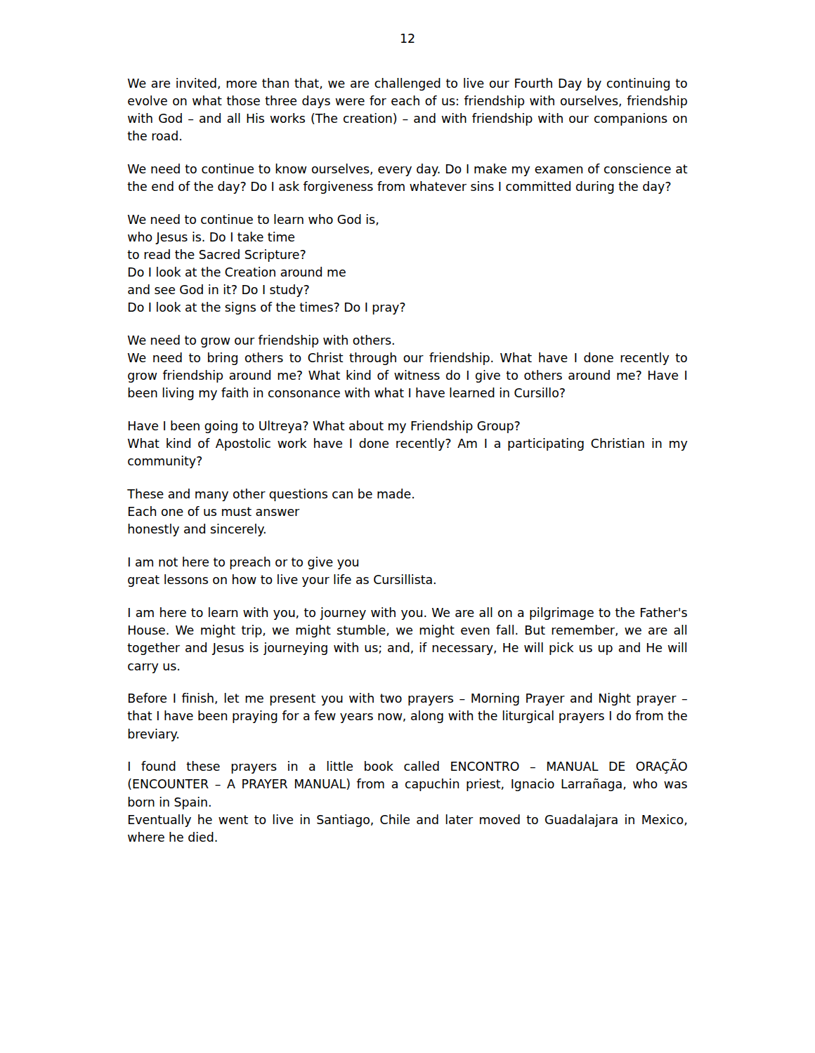12
We are invited, more than that, we are challenged to live our Fourth Day by continuing to evolve on what those three days were for each of us: friendship with ourselves, friendship with God – and all His works (The creation) – and with friendship with our companions on the road.
We need to continue to know ourselves, every day. Do I make my examen of conscience at the end of the day? Do I ask forgiveness from whatever sins I committed during the day?
We need to continue to learn who God is,
who Jesus is. Do I take time
to read the Sacred Scripture?
Do I look at the Creation around me
and see God in it? Do I study?
Do I look at the signs of the times? Do I pray?
We need to grow our friendship with others.
We need to bring others to Christ through our friendship. What have I done recently to grow friendship around me? What kind of witness do I give to others around me? Have I been living my faith in consonance with what I have learned in Cursillo?
Have I been going to Ultreya? What about my Friendship Group?
What kind of Apostolic work have I done recently? Am I a participating Christian in my community?
These and many other questions can be made.
Each one of us must answer
honestly and sincerely.
I am not here to preach or to give you
great lessons on how to live your life as Cursillista.
I am here to learn with you, to journey with you. We are all on a pilgrimage to the Father's House. We might trip, we might stumble, we might even fall. But remember, we are all together and Jesus is journeying with us; and, if necessary, He will pick us up and He will carry us.
Before I finish, let me present you with two prayers – Morning Prayer and Night prayer – that I have been praying for a few years now, along with the liturgical prayers I do from the breviary.
I found these prayers in a little book called ENCONTRO – MANUAL DE ORAÇÃO (ENCOUNTER – A PRAYER MANUAL) from a capuchin priest, Ignacio Larrañaga, who was born in Spain.
Eventually he went to live in Santiago, Chile and later moved to Guadalajara in Mexico, where he died.